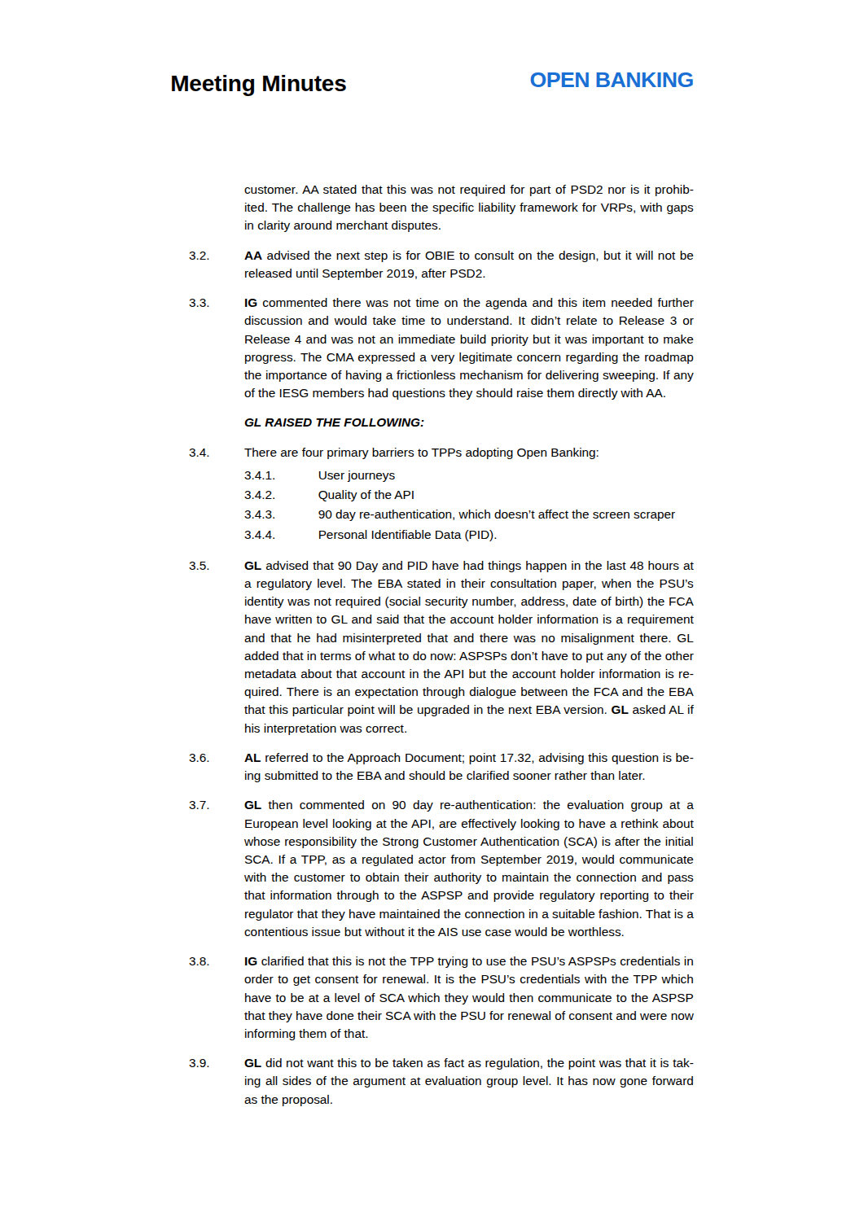Meeting Minutes
OPEN BANKING
customer. AA stated that this was not required for part of PSD2 nor is it prohibited. The challenge has been the specific liability framework for VRPs, with gaps in clarity around merchant disputes.
3.2.
AA advised the next step is for OBIE to consult on the design, but it will not be released until September 2019, after PSD2.
3.3.
IG commented there was not time on the agenda and this item needed further discussion and would take time to understand. It didn’t relate to Release 3 or Release 4 and was not an immediate build priority but it was important to make progress. The CMA expressed a very legitimate concern regarding the roadmap the importance of having a frictionless mechanism for delivering sweeping. If any of the IESG members had questions they should raise them directly with AA.
GL RAISED THE FOLLOWING:
3.4.
There are four primary barriers to TPPs adopting Open Banking:
3.4.1. User journeys
3.4.2. Quality of the API
3.4.3. 90 day re-authentication, which doesn’t affect the screen scraper
3.4.4. Personal Identifiable Data (PID).
3.5.
GL advised that 90 Day and PID have had things happen in the last 48 hours at a regulatory level. The EBA stated in their consultation paper, when the PSU’s identity was not required (social security number, address, date of birth) the FCA have written to GL and said that the account holder information is a requirement and that he had misinterpreted that and there was no misalignment there. GL added that in terms of what to do now: ASPSPs don’t have to put any of the other metadata about that account in the API but the account holder information is required. There is an expectation through dialogue between the FCA and the EBA that this particular point will be upgraded in the next EBA version. GL asked AL if his interpretation was correct.
3.6.
AL referred to the Approach Document; point 17.32, advising this question is being submitted to the EBA and should be clarified sooner rather than later.
3.7.
GL then commented on 90 day re-authentication: the evaluation group at a European level looking at the API, are effectively looking to have a rethink about whose responsibility the Strong Customer Authentication (SCA) is after the initial SCA. If a TPP, as a regulated actor from September 2019, would communicate with the customer to obtain their authority to maintain the connection and pass that information through to the ASPSP and provide regulatory reporting to their regulator that they have maintained the connection in a suitable fashion. That is a contentious issue but without it the AIS use case would be worthless.
3.8.
IG clarified that this is not the TPP trying to use the PSU’s ASPSPs credentials in order to get consent for renewal. It is the PSU’s credentials with the TPP which have to be at a level of SCA which they would then communicate to the ASPSP that they have done their SCA with the PSU for renewal of consent and were now informing them of that.
3.9.
GL did not want this to be taken as fact as regulation, the point was that it is taking all sides of the argument at evaluation group level. It has now gone forward as the proposal.